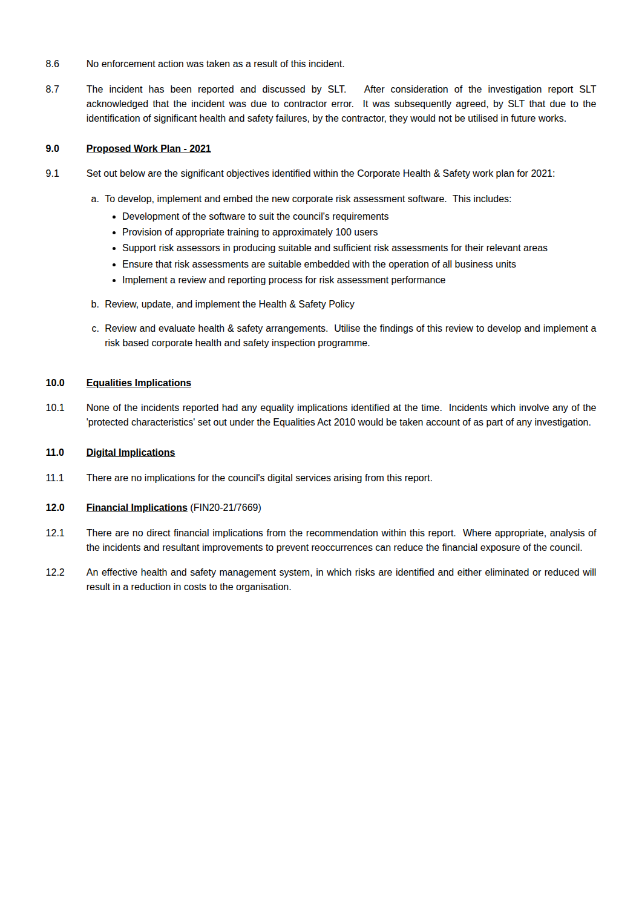8.6
No enforcement action was taken as a result of this incident.
8.7
The incident has been reported and discussed by SLT. After consideration of the investigation report SLT acknowledged that the incident was due to contractor error. It was subsequently agreed, by SLT that due to the identification of significant health and safety failures, by the contractor, they would not be utilised in future works.
9.0
Proposed Work Plan - 2021
9.1
Set out below are the significant objectives identified within the Corporate Health & Safety work plan for 2021:
To develop, implement and embed the new corporate risk assessment software. This includes:
Development of the software to suit the council's requirements
Provision of appropriate training to approximately 100 users
Support risk assessors in producing suitable and sufficient risk assessments for their relevant areas
Ensure that risk assessments are suitable embedded with the operation of all business units
Implement a review and reporting process for risk assessment performance
Review, update, and implement the Health & Safety Policy
Review and evaluate health & safety arrangements. Utilise the findings of this review to develop and implement a risk based corporate health and safety inspection programme.
10.0
Equalities Implications
10.1
None of the incidents reported had any equality implications identified at the time. Incidents which involve any of the 'protected characteristics' set out under the Equalities Act 2010 would be taken account of as part of any investigation.
11.0
Digital Implications
11.1
There are no implications for the council's digital services arising from this report.
12.0
Financial Implications
(FIN20-21/7669)
12.1
There are no direct financial implications from the recommendation within this report. Where appropriate, analysis of the incidents and resultant improvements to prevent reoccurrences can reduce the financial exposure of the council.
12.2
An effective health and safety management system, in which risks are identified and either eliminated or reduced will result in a reduction in costs to the organisation.